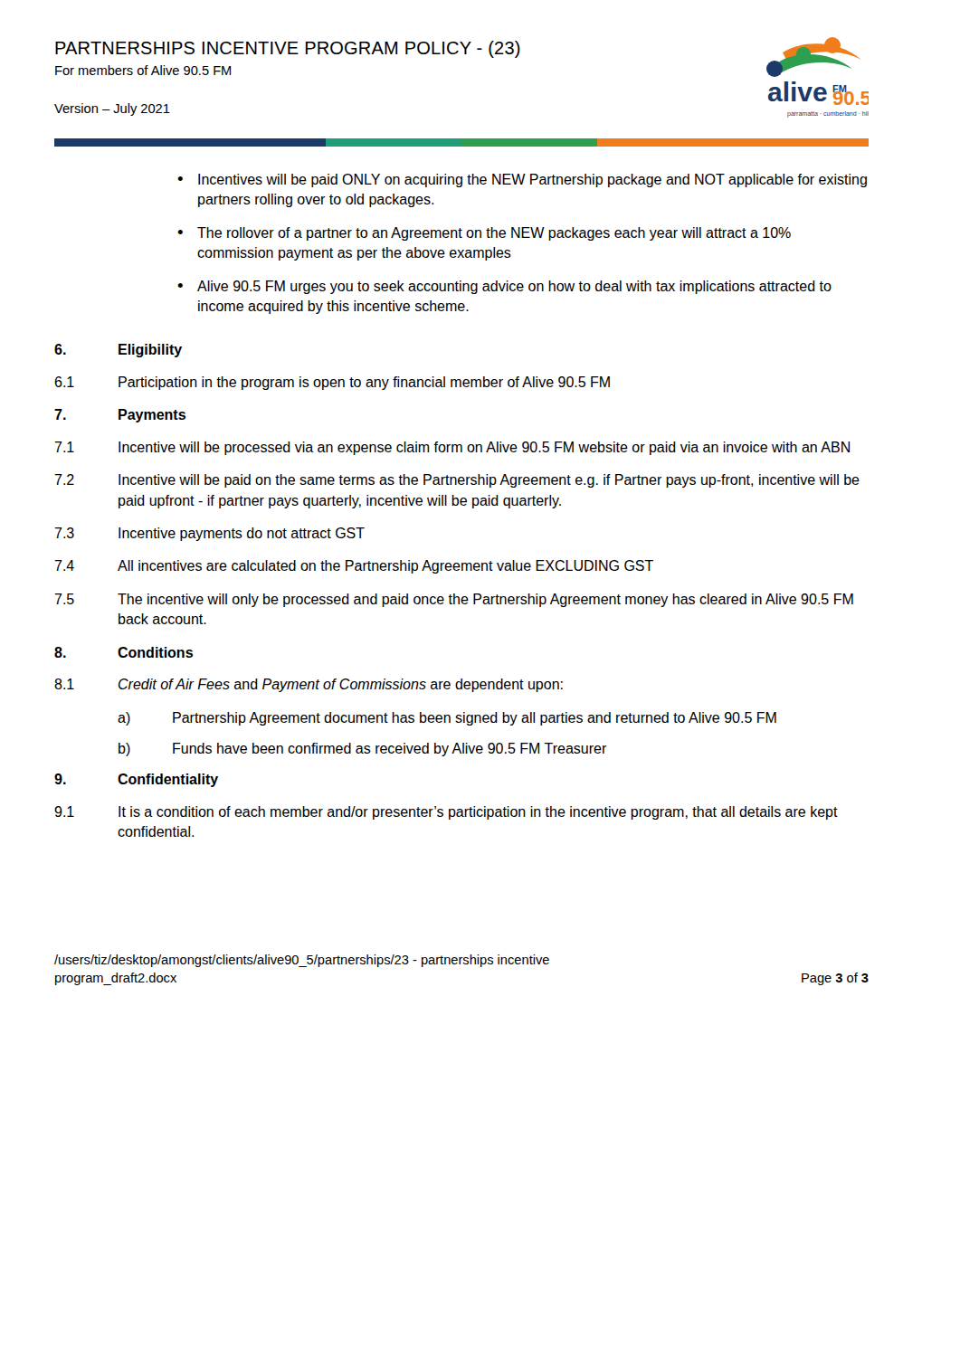PARTNERSHIPS INCENTIVE PROGRAM POLICY - (23)
For members of Alive 90.5 FM
Version – July 2021
alive FM 90.5 parramatta · cumberland · hills
Incentives will be paid ONLY on acquiring the NEW Partnership package and NOT applicable for existing partners rolling over to old packages.
The rollover of a partner to an Agreement on the NEW packages each year will attract a 10% commission payment as per the above examples
Alive 90.5 FM urges you to seek accounting advice on how to deal with tax implications attracted to income acquired by this incentive scheme.
6. Eligibility
6.1 Participation in the program is open to any financial member of Alive 90.5 FM
7. Payments
7.1 Incentive will be processed via an expense claim form on Alive 90.5 FM website or paid via an invoice with an ABN
7.2 Incentive will be paid on the same terms as the Partnership Agreement e.g. if Partner pays up-front, incentive will be paid upfront - if partner pays quarterly, incentive will be paid quarterly.
7.3 Incentive payments do not attract GST
7.4 All incentives are calculated on the Partnership Agreement value EXCLUDING GST
7.5 The incentive will only be processed and paid once the Partnership Agreement money has cleared in Alive 90.5 FM back account.
8. Conditions
8.1 Credit of Air Fees and Payment of Commissions are dependent upon:
a) Partnership Agreement document has been signed by all parties and returned to Alive 90.5 FM
b) Funds have been confirmed as received by Alive 90.5 FM Treasurer
9. Confidentiality
9.1 It is a condition of each member and/or presenter’s participation in the incentive program, that all details are kept confidential.
/users/tiz/desktop/amongst/clients/alive90_5/partnerships/23 - partnerships incentive program_draft2.docx
Page 3 of 3